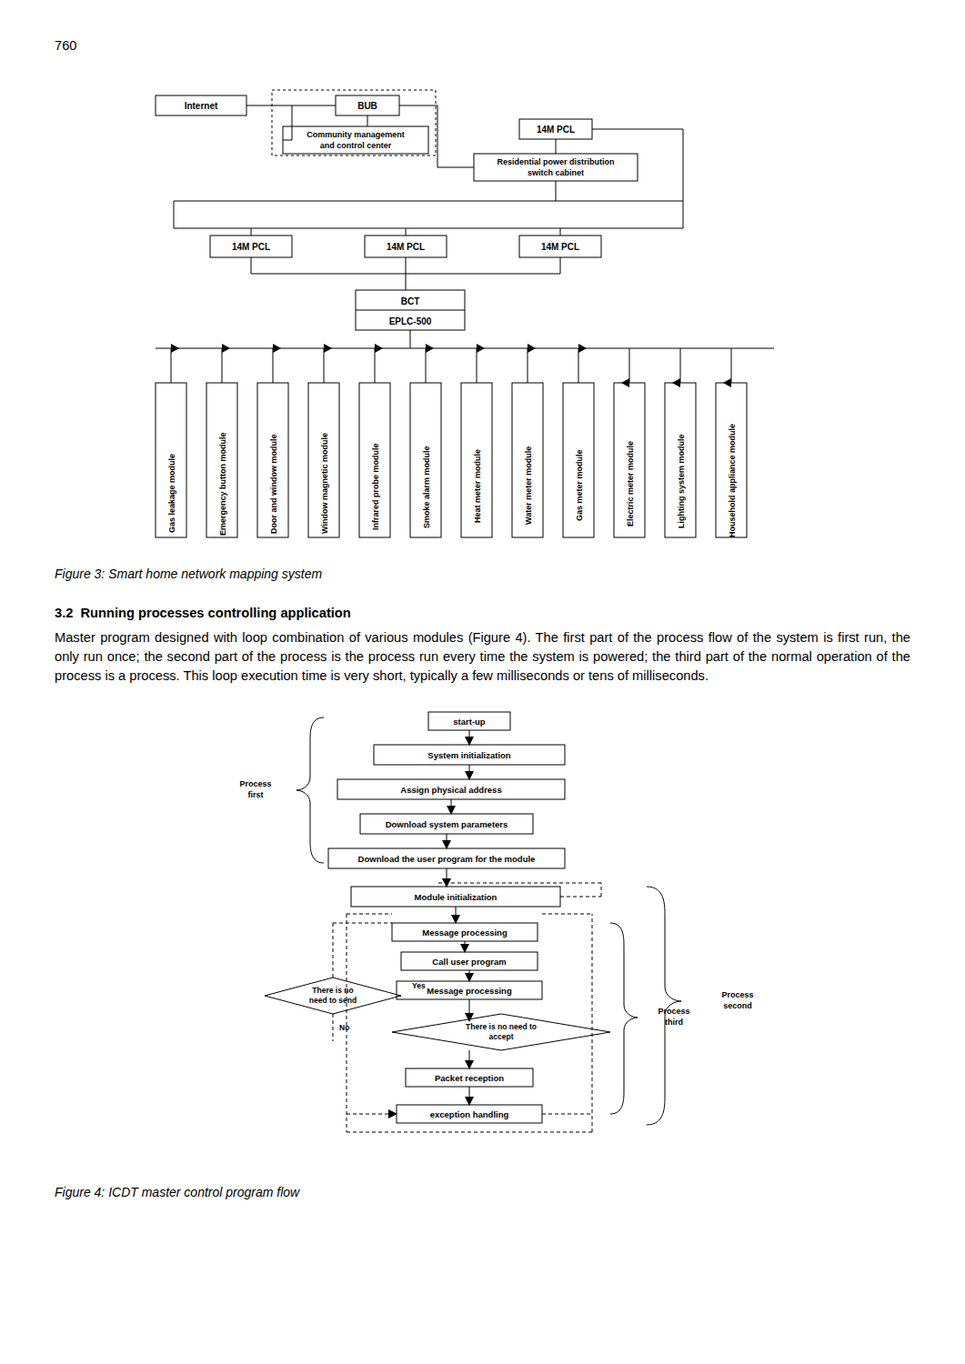760
Internet BUB Community management and control center 14M PCL Residential power distribution switch cabinet 14M PCL 14M PCL 14M PCL BCT EPLC-500 Gas leakage module Emergency button module Door and window module Window magnetic module Infrared probe module Smoke alarm module Heat meter module Water meter module Gas meter module Electric meter module Lighting system module Household appliance module
Figure 3: Smart home network mapping system
3.2 Running processes controlling application
Master program designed with loop combination of various modules (Figure 4). The first part of the process flow of the system is first run, the only run once; the second part of the process is the process run every time the system is powered; the third part of the normal operation of the process is a process. This loop execution time is very short, typically a few milliseconds or tens of milliseconds.
start-up System initialization Assign physical address Download system parameters Download the user program for the module Process first Module initialization Message processing Call user program Message processing There is no need to send Yes No There is no need to accept Packet reception exception handling Process third Process second
Figure 4: ICDT master control program flow